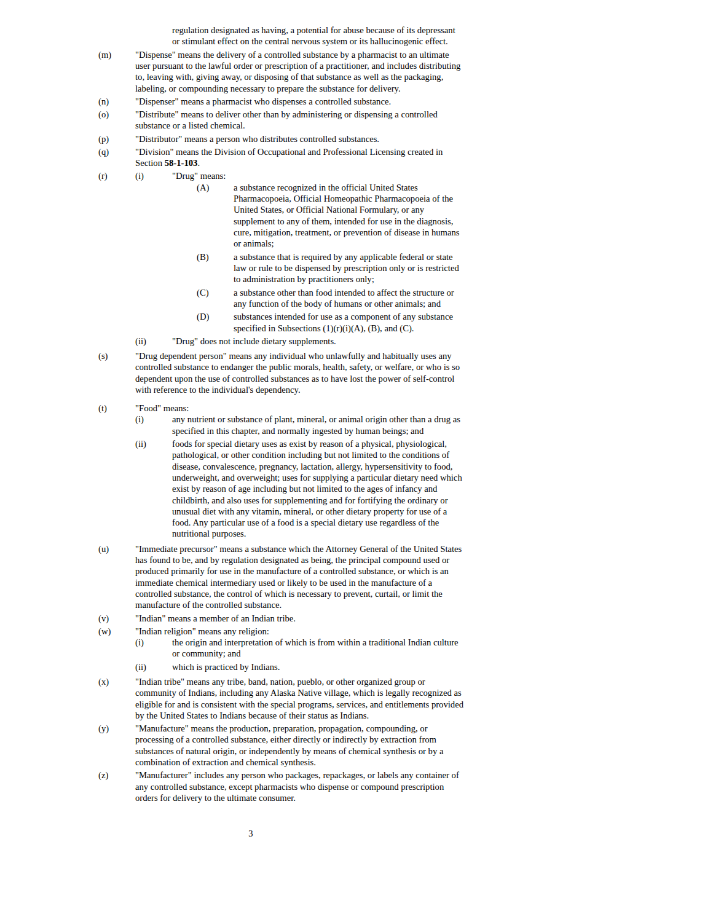regulation designated as having, a potential for abuse because of its depressant or stimulant effect on the central nervous system or its hallucinogenic effect.
(m)
"Dispense" means the delivery of a controlled substance by a pharmacist to an ultimate user pursuant to the lawful order or prescription of a practitioner, and includes distributing to, leaving with, giving away, or disposing of that substance as well as the packaging, labeling, or compounding necessary to prepare the substance for delivery.
(n)
"Dispenser" means a pharmacist who dispenses a controlled substance.
(o)
"Distribute" means to deliver other than by administering or dispensing a controlled substance or a listed chemical.
(p)
"Distributor" means a person who distributes controlled substances.
(q)
"Division" means the Division of Occupational and Professional Licensing created in Section 58-1-103.
(r)
(i)"Drug" means:
(A)
a substance recognized in the official United States Pharmacopoeia, Official Homeopathic Pharmacopoeia of the United States, or Official National Formulary, or any supplement to any of them, intended for use in the diagnosis, cure, mitigation, treatment, or prevention of disease in humans or animals;
(B)
a substance that is required by any applicable federal or state law or rule to be dispensed by prescription only or is restricted to administration by practitioners only;
(C)
a substance other than food intended to affect the structure or any function of the body of humans or other animals; and
(D)
substances intended for use as a component of any substance specified in Subsections (1)(r)(i)(A), (B), and (C).
(ii)
"Drug" does not include dietary supplements.
(s)
"Drug dependent person" means any individual who unlawfully and habitually uses any controlled substance to endanger the public morals, health, safety, or welfare, or who is so dependent upon the use of controlled substances as to have lost the power of self-control with reference to the individual's dependency.
(t)
"Food" means:
(i)
any nutrient or substance of plant, mineral, or animal origin other than a drug as specified in this chapter, and normally ingested by human beings; and
(ii)
foods for special dietary uses as exist by reason of a physical, physiological, pathological, or other condition including but not limited to the conditions of disease, convalescence, pregnancy, lactation, allergy, hypersensitivity to food, underweight, and overweight; uses for supplying a particular dietary need which exist by reason of age including but not limited to the ages of infancy and childbirth, and also uses for supplementing and for fortifying the ordinary or unusual diet with any vitamin, mineral, or other dietary property for use of a food. Any particular use of a food is a special dietary use regardless of the nutritional purposes.
(u)
"Immediate precursor" means a substance which the Attorney General of the United States has found to be, and by regulation designated as being, the principal compound used or produced primarily for use in the manufacture of a controlled substance, or which is an immediate chemical intermediary used or likely to be used in the manufacture of a controlled substance, the control of which is necessary to prevent, curtail, or limit the manufacture of the controlled substance.
(v)
"Indian" means a member of an Indian tribe.
(w)
"Indian religion" means any religion:
(i)
the origin and interpretation of which is from within a traditional Indian culture or community; and
(ii)
which is practiced by Indians.
(x)
"Indian tribe" means any tribe, band, nation, pueblo, or other organized group or community of Indians, including any Alaska Native village, which is legally recognized as eligible for and is consistent with the special programs, services, and entitlements provided by the United States to Indians because of their status as Indians.
(y)
"Manufacture" means the production, preparation, propagation, compounding, or processing of a controlled substance, either directly or indirectly by extraction from substances of natural origin, or independently by means of chemical synthesis or by a combination of extraction and chemical synthesis.
(z)
"Manufacturer" includes any person who packages, repackages, or labels any container of any controlled substance, except pharmacists who dispense or compound prescription orders for delivery to the ultimate consumer.
3